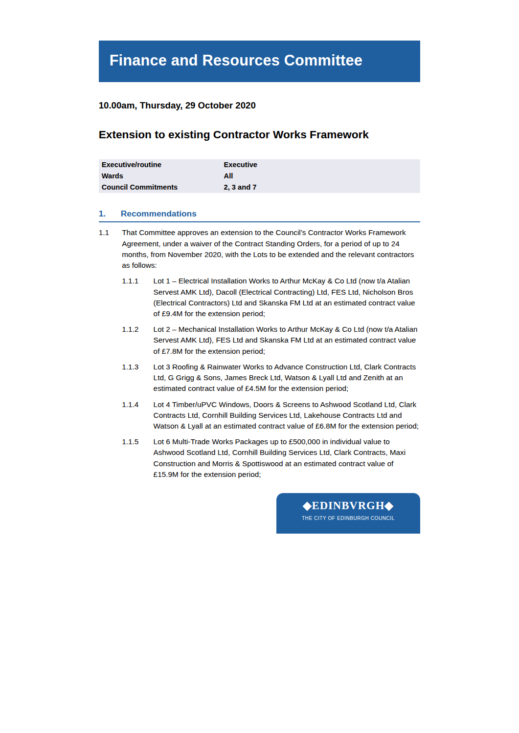Finance and Resources Committee
10.00am, Thursday, 29 October 2020
Extension to existing Contractor Works Framework
| Executive/routine | Executive |
| Wards | All |
| Council Commitments | 2, 3 and 7 |
1. Recommendations
1.1
That Committee approves an extension to the Council’s Contractor Works Framework Agreement, under a waiver of the Contract Standing Orders, for a period of up to 24 months, from November 2020, with the Lots to be extended and the relevant contractors as follows:
1.1.1
Lot 1 – Electrical Installation Works to Arthur McKay & Co Ltd (now t/a Atalian Servest AMK Ltd), Dacoll (Electrical Contracting) Ltd, FES Ltd, Nicholson Bros (Electrical Contractors) Ltd and Skanska FM Ltd at an estimated contract value of £9.4M for the extension period;
1.1.2
Lot 2 – Mechanical Installation Works to Arthur McKay & Co Ltd (now t/a Atalian Servest AMK Ltd), FES Ltd and Skanska FM Ltd at an estimated contract value of £7.8M for the extension period;
1.1.3
Lot 3 Roofing & Rainwater Works to Advance Construction Ltd, Clark Contracts Ltd, G Grigg & Sons, James Breck Ltd, Watson & Lyall Ltd and Zenith at an estimated contract value of £4.5M for the extension period;
1.1.4
Lot 4 Timber/uPVC Windows, Doors & Screens to Ashwood Scotland Ltd, Clark Contracts Ltd, Cornhill Building Services Ltd, Lakehouse Contracts Ltd and Watson & Lyall at an estimated contract value of £6.8M for the extension period;
1.1.5
Lot 6 Multi-Trade Works Packages up to £500,000 in individual value to Ashwood Scotland Ltd, Cornhill Building Services Ltd, Clark Contracts, Maxi Construction and Morris & Spottiswood at an estimated contract value of £15.9M for the extension period;
◆EDINBVRGH◆
THE CITY OF EDINBURGH COUNCIL